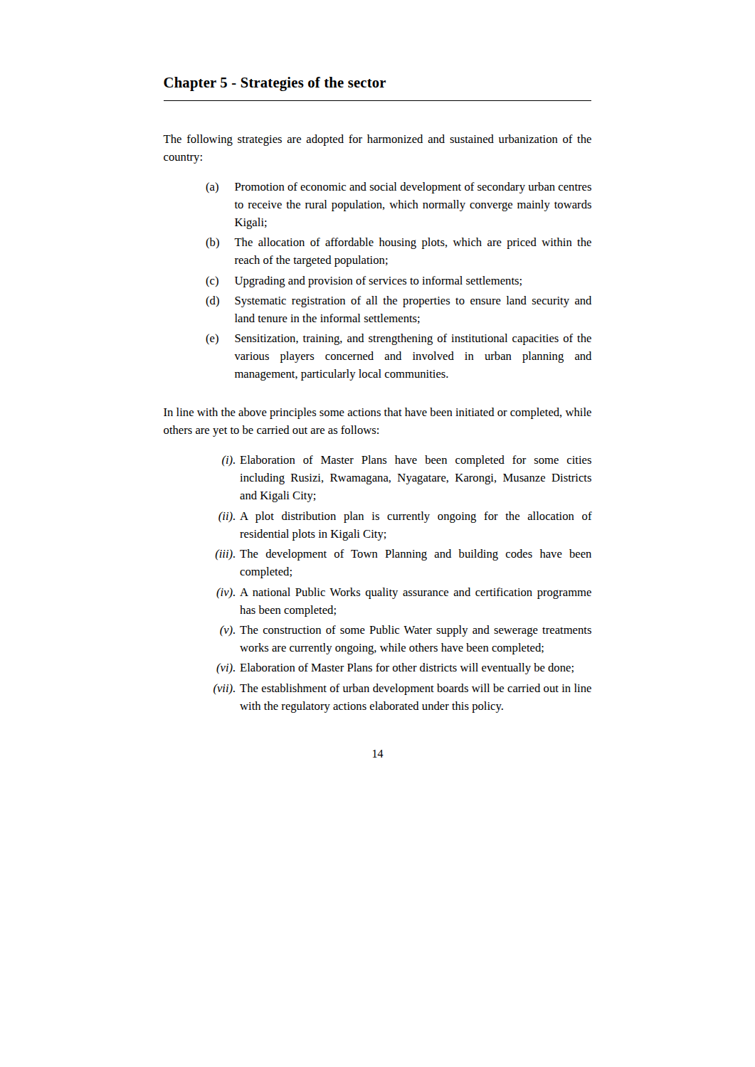Chapter 5 - Strategies of the sector
The following strategies are adopted for harmonized and sustained urbanization of the country:
(a) Promotion of economic and social development of secondary urban centres to receive the rural population, which normally converge mainly towards Kigali;
(b) The allocation of affordable housing plots, which are priced within the reach of the targeted population;
(c) Upgrading and provision of services to informal settlements;
(d) Systematic registration of all the properties to ensure land security and land tenure in the informal settlements;
(e) Sensitization, training, and strengthening of institutional capacities of the various players concerned and involved in urban planning and management, particularly local communities.
In line with the above principles some actions that have been initiated or completed, while others are yet to be carried out are as follows:
(i). Elaboration of Master Plans have been completed for some cities including Rusizi, Rwamagana, Nyagatare, Karongi, Musanze Districts and Kigali City;
(ii). A plot distribution plan is currently ongoing for the allocation of residential plots in Kigali City;
(iii). The development of Town Planning and building codes have been completed;
(iv). A national Public Works quality assurance and certification programme has been completed;
(v). The construction of some Public Water supply and sewerage treatments works are currently ongoing, while others have been completed;
(vi). Elaboration of Master Plans for other districts will eventually be done;
(vii). The establishment of urban development boards will be carried out in line with the regulatory actions elaborated under this policy.
14